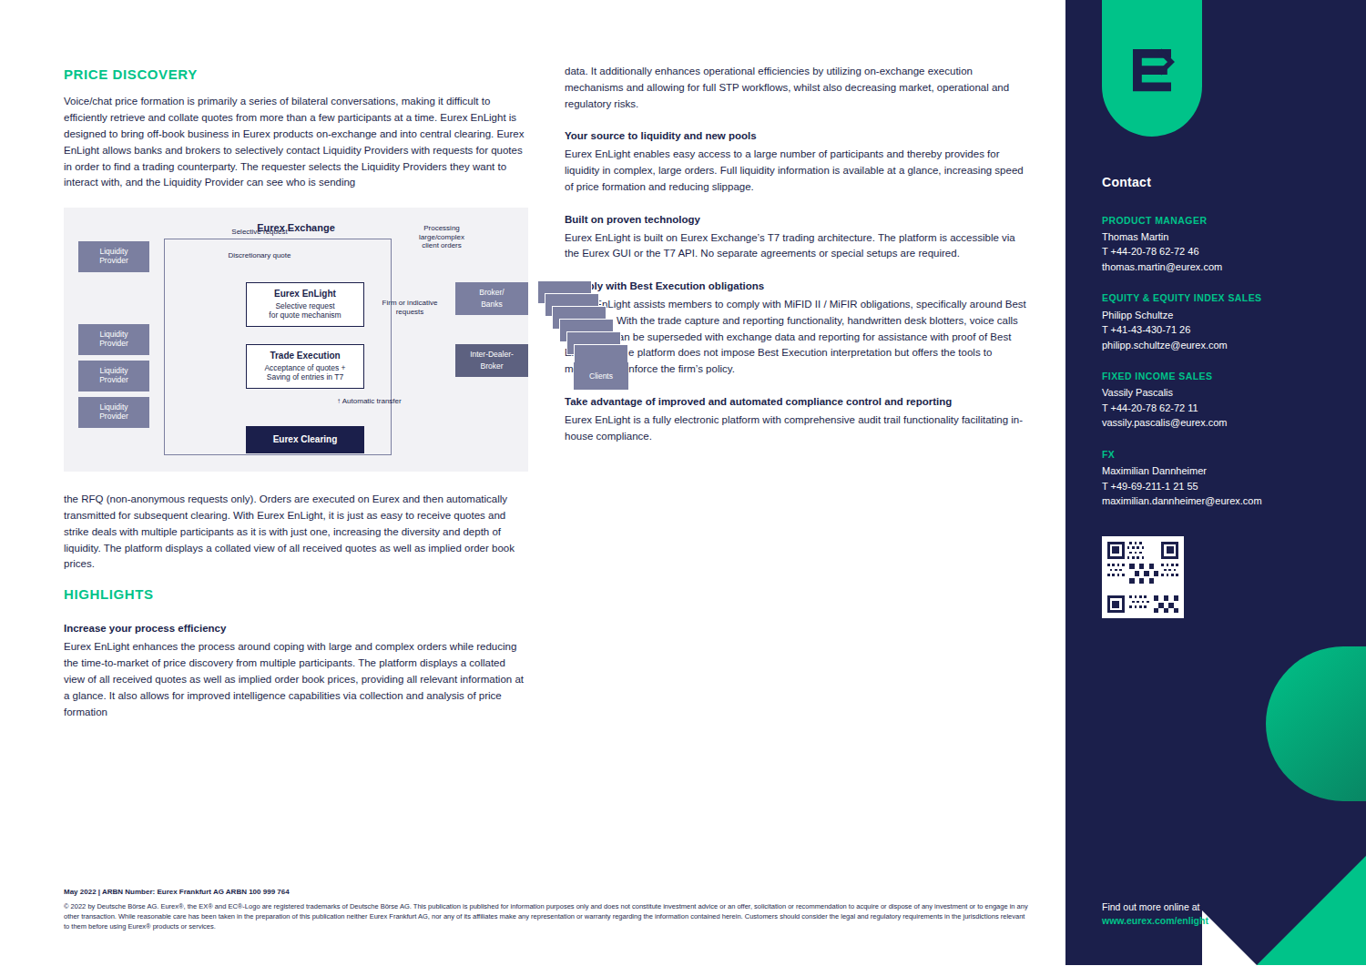PRICE DISCOVERY
Voice/chat price formation is primarily a series of bilateral conversations, making it difficult to efficiently retrieve and collate quotes from more than a few participants at a time. Eurex EnLight is designed to bring off-book business in Eurex products on-exchange and into central clearing. Eurex EnLight allows banks and brokers to selectively contact Liquidity Providers with requests for quotes in order to find a trading counterparty. The requester selects the Liquidity Providers they want to interact with, and the Liquidity Provider can see who is sending
Eurex Exchange
Liquidity
Provider
Liquidity
Provider
Liquidity
Provider
Liquidity
Provider
Liquidity
Provider
Eurex EnLight Selective request
for quote mechanism
Trade Execution Acceptance of quotes +
Saving of entries in T7
Eurex Clearing
Broker/
Banks
Inter-Dealer-
Broker
Clients
Selective request
Discretionary quote
Processing
large/complex
client orders
Firm or indicative
requests
↑ Automatic transfer
the RFQ (non-anonymous requests only). Orders are executed on Eurex and then automatically transmitted for subsequent clearing. With Eurex EnLight, it is just as easy to receive quotes and strike deals with multiple participants as it is with just one, increasing the diversity and depth of liquidity. The platform displays a collated view of all received quotes as well as implied order book prices.
HIGHLIGHTS
Increase your process efficiency
Eurex EnLight enhances the process around coping with large and complex orders while reducing the time-to-market of price discovery from multiple participants. The platform displays a collated view of all received quotes as well as implied order book prices, providing all relevant information at a glance. It also allows for improved intelligence capabilities via collection and analysis of price formation
data. It additionally enhances operational efficiencies by utilizing on-exchange execution mechanisms and allowing for full STP workflows, whilst also decreasing market, operational and regulatory risks.
Your source to liquidity and new pools
Eurex EnLight enables easy access to a large number of participants and thereby provides for liquidity in complex, large orders. Full liquidity information is available at a glance, increasing speed of price formation and reducing slippage.
Built on proven technology
Eurex EnLight is built on Eurex Exchange’s T7 trading architecture. The platform is accessible via the Eurex GUI or the T7 API. No separate agreements or special setups are required.
Comply with Best Execution obligations
Eurex EnLight assists members to comply with MiFID II / MiFIR obligations, specifically around Best Execution. With the trade capture and reporting functionality, handwritten desk blotters, voice calls and chats can be superseded with exchange data and reporting for assistance with proof of Best Execution. The platform does not impose Best Execution interpretation but offers the tools to monitor and enforce the firm’s policy.
Take advantage of improved and automated compliance control and reporting
Eurex EnLight is a fully electronic platform with comprehensive audit trail functionality facilitating in-house compliance.
May 2022 | ARBN Number: Eurex Frankfurt AG ARBN 100 999 764
© 2022 by Deutsche Börse AG. Eurex®, the EX® and EC®-Logo are registered trademarks of Deutsche Börse AG. This publication is published for information purposes only and does not constitute investment advice or an offer, solicitation or recommendation to acquire or dispose of any investment or to engage in any other transaction. While reasonable care has been taken in the preparation of this publication neither Eurex Frankfurt AG, nor any of its affiliates make any representation or warranty regarding the information contained herein. Customers should consider the legal and regulatory requirements in the jurisdictions relevant to them before using Eurex® products or services.
Contact
PRODUCT MANAGER
Thomas Martin
T +44-20-78 62-72 46
thomas.martin@eurex.com
EQUITY & EQUITY INDEX SALES
Philipp Schultze
T +41-43-430-71 26
philipp.schultze@eurex.com
FIXED INCOME SALES
Vassily Pascalis
T +44-20-78 62-72 11
vassily.pascalis@eurex.com
FX
Maximilian Dannheimer
T +49-69-211-1 21 55
maximilian.dannheimer@eurex.com
Find out more online at
www.eurex.com/enlight